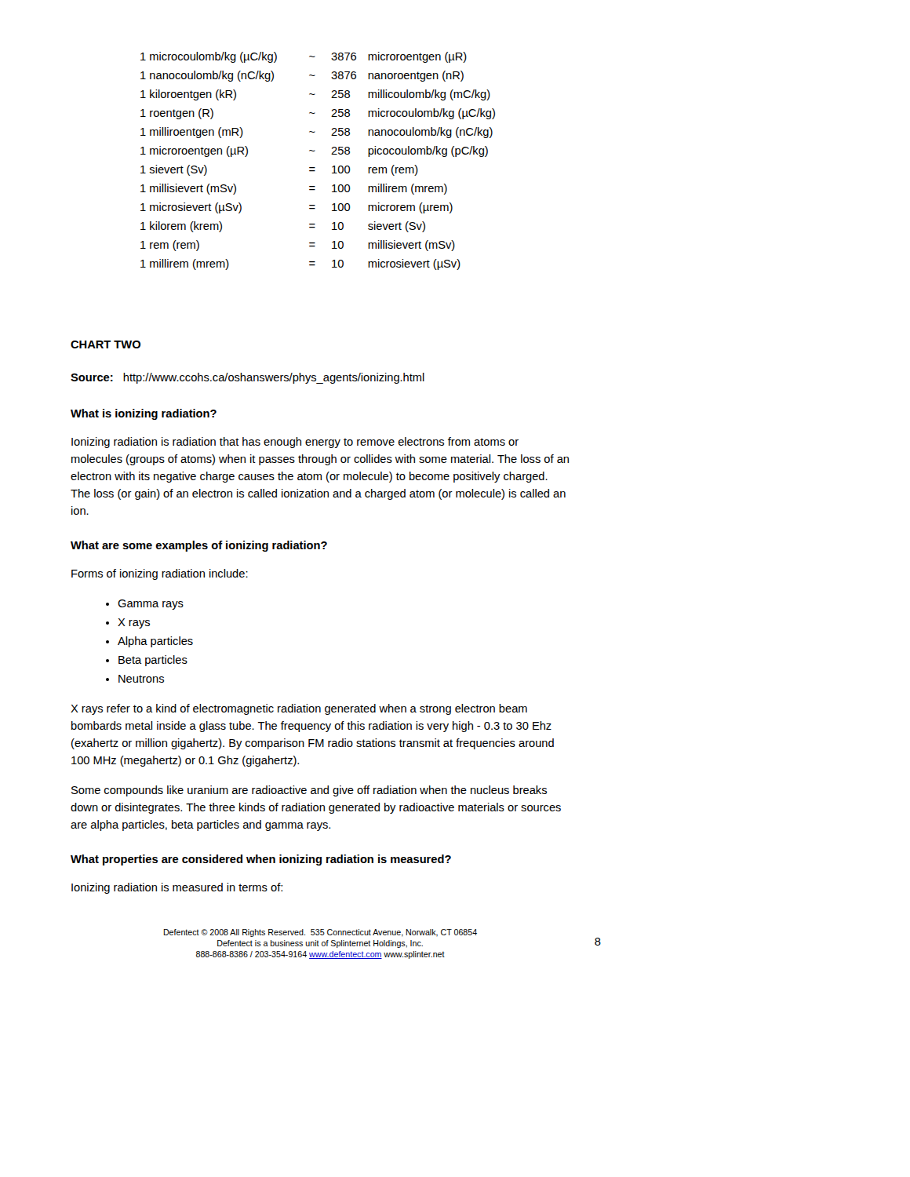| 1 microcoulomb/kg (µC/kg) | ~ | 3876 | microroentgen (µR) |
| 1 nanocoulomb/kg (nC/kg) | ~ | 3876 | nanoroentgen (nR) |
| 1 kiloroentgen (kR) | ~ | 258 | millicoulomb/kg (mC/kg) |
| 1 roentgen (R) | ~ | 258 | microcoulomb/kg (µC/kg) |
| 1 milliroentgen (mR) | ~ | 258 | nanocoulomb/kg (nC/kg) |
| 1 microroentgen (µR) | ~ | 258 | picocoulomb/kg (pC/kg) |
| 1 sievert (Sv) | = | 100 | rem (rem) |
| 1 millisievert (mSv) | = | 100 | millirem (mrem) |
| 1 microsievert (µSv) | = | 100 | microrem (µrem) |
| 1 kilorem (krem) | = | 10 | sievert (Sv) |
| 1 rem (rem) | = | 10 | millisievert (mSv) |
| 1 millirem (mrem) | = | 10 | microsievert (µSv) |
CHART TWO
Source: http://www.ccohs.ca/oshanswers/phys_agents/ionizing.html
What is ionizing radiation?
Ionizing radiation is radiation that has enough energy to remove electrons from atoms or molecules (groups of atoms) when it passes through or collides with some material. The loss of an electron with its negative charge causes the atom (or molecule) to become positively charged. The loss (or gain) of an electron is called ionization and a charged atom (or molecule) is called an ion.
What are some examples of ionizing radiation?
Forms of ionizing radiation include:
Gamma rays
X rays
Alpha particles
Beta particles
Neutrons
X rays refer to a kind of electromagnetic radiation generated when a strong electron beam bombards metal inside a glass tube. The frequency of this radiation is very high - 0.3 to 30 Ehz (exahertz or million gigahertz). By comparison FM radio stations transmit at frequencies around 100 MHz (megahertz) or 0.1 Ghz (gigahertz).
Some compounds like uranium are radioactive and give off radiation when the nucleus breaks down or disintegrates. The three kinds of radiation generated by radioactive materials or sources are alpha particles, beta particles and gamma rays.
What properties are considered when ionizing radiation is measured?
Ionizing radiation is measured in terms of:
Defentect © 2008 All Rights Reserved. 535 Connecticut Avenue, Norwalk, CT 06854
Defentect is a business unit of Splinternet Holdings, Inc.
888-868-8386 / 203-354-9164 www.defentect.com www.splinter.net 8